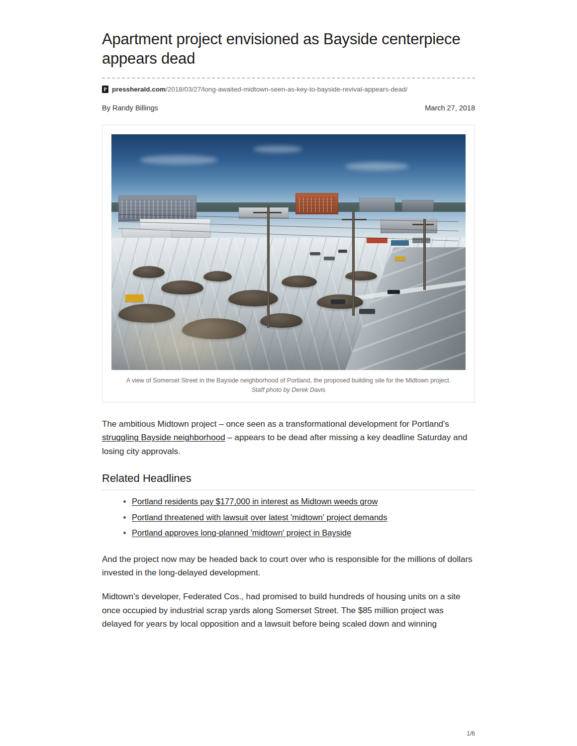Apartment project envisioned as Bayside centerpiece appears dead
P pressherald.com/2018/03/27/long-awaited-midtown-seen-as-key-to-bayside-revival-appears-dead/
By Randy Billings March 27, 2018
A view of Somerset Street in the Bayside neighborhood of Portland, the proposed building site for the Midtown project. Staff photo by Derek Davis
The ambitious Midtown project – once seen as a transformational development for Portland's struggling Bayside neighborhood – appears to be dead after missing a key deadline Saturday and losing city approvals.
Related Headlines
Portland residents pay $177,000 in interest as Midtown weeds grow
Portland threatened with lawsuit over latest 'midtown' project demands
Portland approves long-planned 'midtown' project in Bayside
And the project now may be headed back to court over who is responsible for the millions of dollars invested in the long-delayed development.
Midtown's developer, Federated Cos., had promised to build hundreds of housing units on a site once occupied by industrial scrap yards along Somerset Street. The $85 million project was delayed for years by local opposition and a lawsuit before being scaled down and winning
1/6